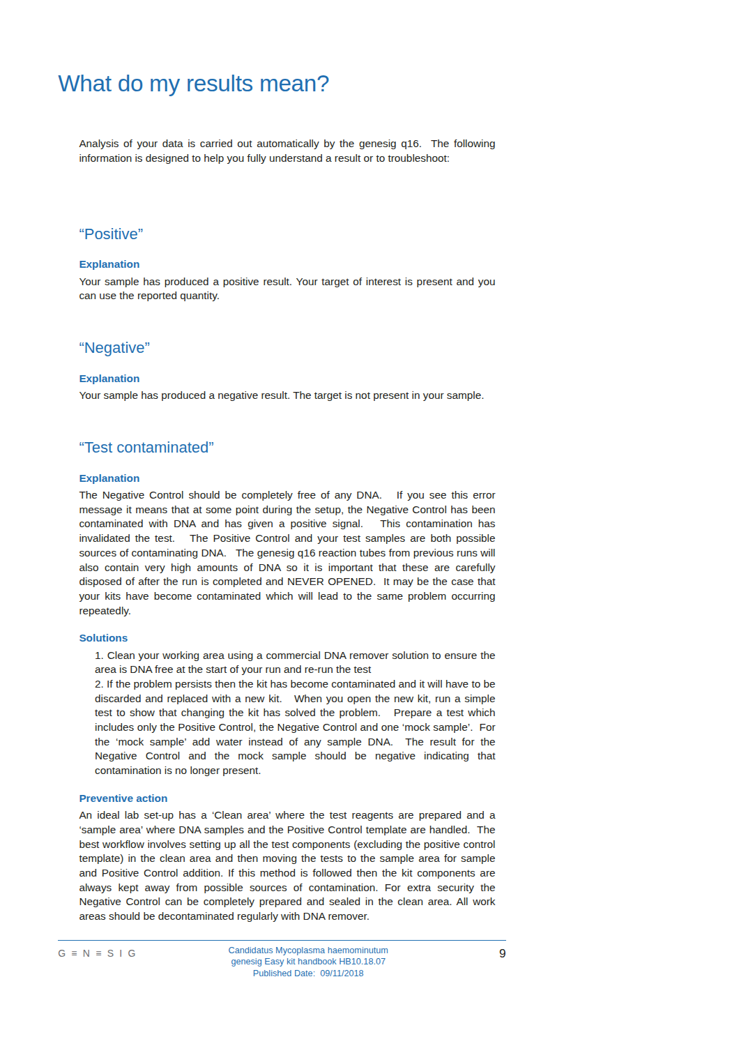What do my results mean?
Analysis of your data is carried out automatically by the genesig q16. The following information is designed to help you fully understand a result or to troubleshoot:
“Positive”
Explanation
Your sample has produced a positive result. Your target of interest is present and you can use the reported quantity.
“Negative”
Explanation
Your sample has produced a negative result. The target is not present in your sample.
“Test contaminated”
Explanation
The Negative Control should be completely free of any DNA. If you see this error message it means that at some point during the setup, the Negative Control has been contaminated with DNA and has given a positive signal. This contamination has invalidated the test. The Positive Control and your test samples are both possible sources of contaminating DNA. The genesig q16 reaction tubes from previous runs will also contain very high amounts of DNA so it is important that these are carefully disposed of after the run is completed and NEVER OPENED. It may be the case that your kits have become contaminated which will lead to the same problem occurring repeatedly.
Solutions
1. Clean your working area using a commercial DNA remover solution to ensure the area is DNA free at the start of your run and re-run the test
2. If the problem persists then the kit has become contaminated and it will have to be discarded and replaced with a new kit. When you open the new kit, run a simple test to show that changing the kit has solved the problem. Prepare a test which includes only the Positive Control, the Negative Control and one ‘mock sample’. For the ‘mock sample’ add water instead of any sample DNA. The result for the Negative Control and the mock sample should be negative indicating that contamination is no longer present.
Preventive action
An ideal lab set-up has a ‘Clean area’ where the test reagents are prepared and a ‘sample area’ where DNA samples and the Positive Control template are handled. The best workflow involves setting up all the test components (excluding the positive control template) in the clean area and then moving the tests to the sample area for sample and Positive Control addition. If this method is followed then the kit components are always kept away from possible sources of contamination. For extra security the Negative Control can be completely prepared and sealed in the clean area. All work areas should be decontaminated regularly with DNA remover.
G ≡ N ≡ S I G
Candidatus Mycoplasma haemominutum
genesig Easy kit handbook HB10.18.07
Published Date: 09/11/2018
9